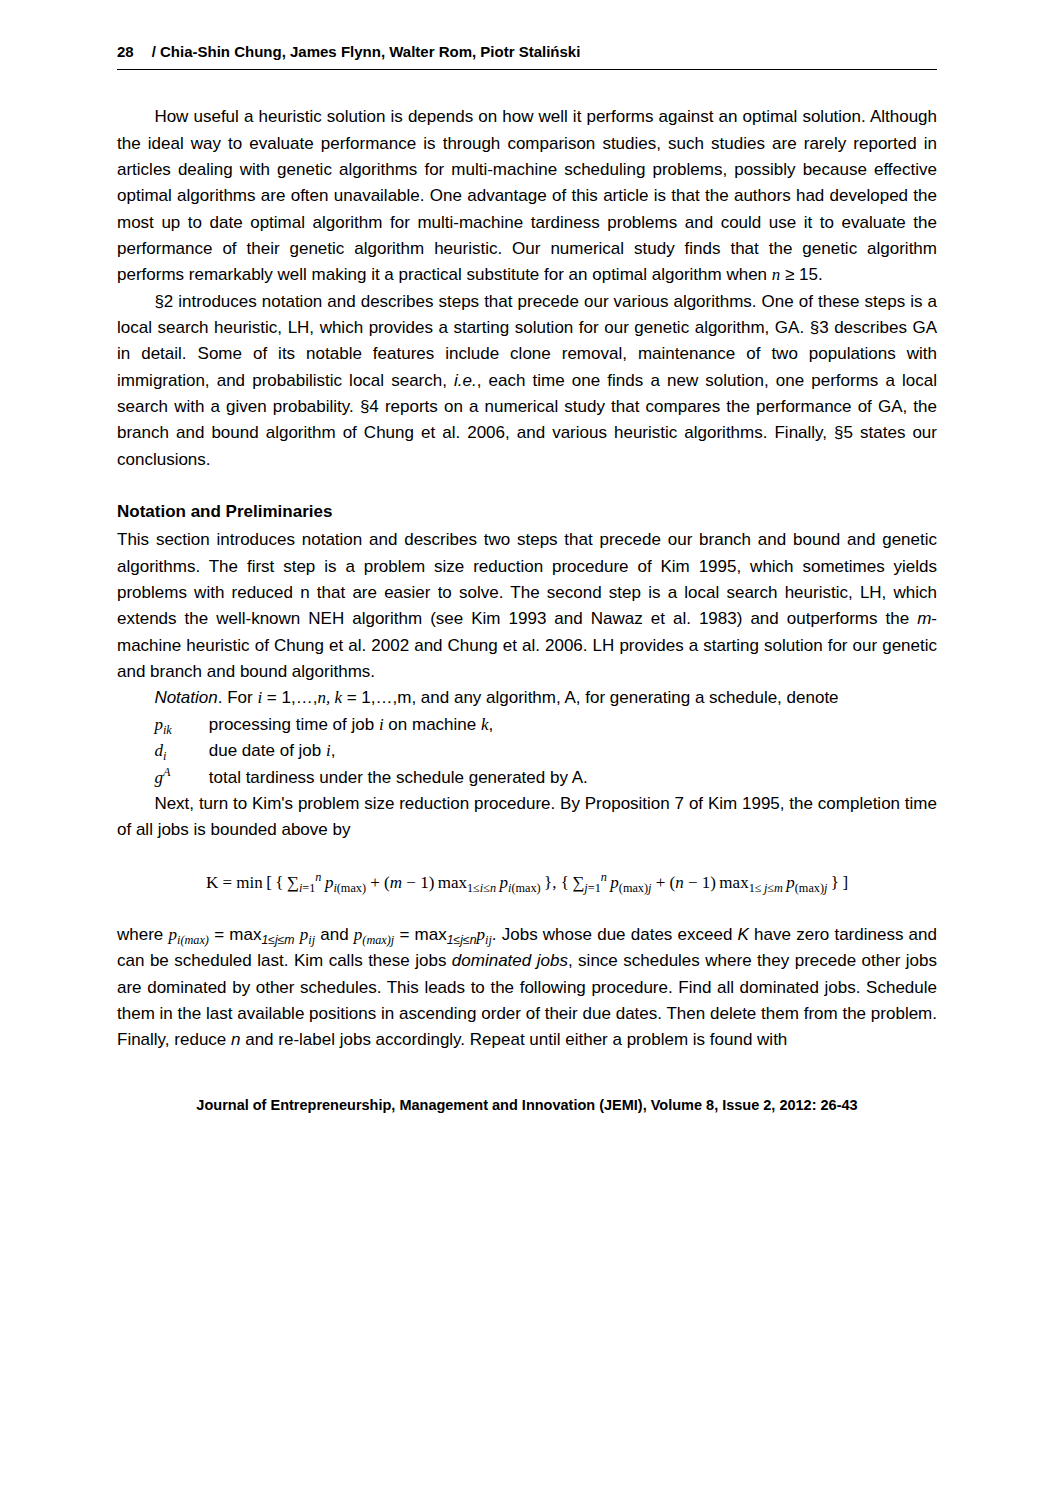28/ Chia-Shin Chung, James Flynn, Walter Rom, Piotr Staliński
How useful a heuristic solution is depends on how well it performs against an optimal solution. Although the ideal way to evaluate performance is through comparison studies, such studies are rarely reported in articles dealing with genetic algorithms for multi-machine scheduling problems, possibly because effective optimal algorithms are often unavailable. One advantage of this article is that the authors had developed the most up to date optimal algorithm for multi-machine tardiness problems and could use it to evaluate the performance of their genetic algorithm heuristic. Our numerical study finds that the genetic algorithm performs remarkably well making it a practical substitute for an optimal algorithm when n ≥ 15.
§2 introduces notation and describes steps that precede our various algorithms. One of these steps is a local search heuristic, LH, which provides a starting solution for our genetic algorithm, GA. §3 describes GA in detail. Some of its notable features include clone removal, maintenance of two populations with immigration, and probabilistic local search, i.e., each time one finds a new solution, one performs a local search with a given probability. §4 reports on a numerical study that compares the performance of GA, the branch and bound algorithm of Chung et al. 2006, and various heuristic algorithms. Finally, §5 states our conclusions.
Notation and Preliminaries
This section introduces notation and describes two steps that precede our branch and bound and genetic algorithms. The first step is a problem size reduction procedure of Kim 1995, which sometimes yields problems with reduced n that are easier to solve. The second step is a local search heuristic, LH, which extends the well-known NEH algorithm (see Kim 1993 and Nawaz et al. 1983) and outperforms the m-machine heuristic of Chung et al. 2002 and Chung et al. 2006. LH provides a starting solution for our genetic and branch and bound algorithms.
Notation. For i = 1,…,n, k = 1,…,m, and any algorithm, A, for generating a schedule, denote
pik processing time of job i on machine k,
di due date of job i,
gA total tardiness under the schedule generated by A.
Next, turn to Kim's problem size reduction procedure. By Proposition 7 of Kim 1995, the completion time of all jobs is bounded above by
K = min [ { ∑i=1n pi(max) + (m − 1) max1≤i≤n pi(max) }, { ∑j=1n p(max)j + (n − 1) max1≤ j≤m p(max)j } ]
where pi(max) = max1≤j≤m pij and p(max)j = max1≤j≤npij. Jobs whose due dates exceed K have zero tardiness and can be scheduled last. Kim calls these jobs dominated jobs, since schedules where they precede other jobs are dominated by other schedules. This leads to the following procedure. Find all dominated jobs. Schedule them in the last available positions in ascending order of their due dates. Then delete them from the problem. Finally, reduce n and re-label jobs accordingly. Repeat until either a problem is found with
Journal of Entrepreneurship, Management and Innovation (JEMI), Volume 8, Issue 2, 2012: 26-43